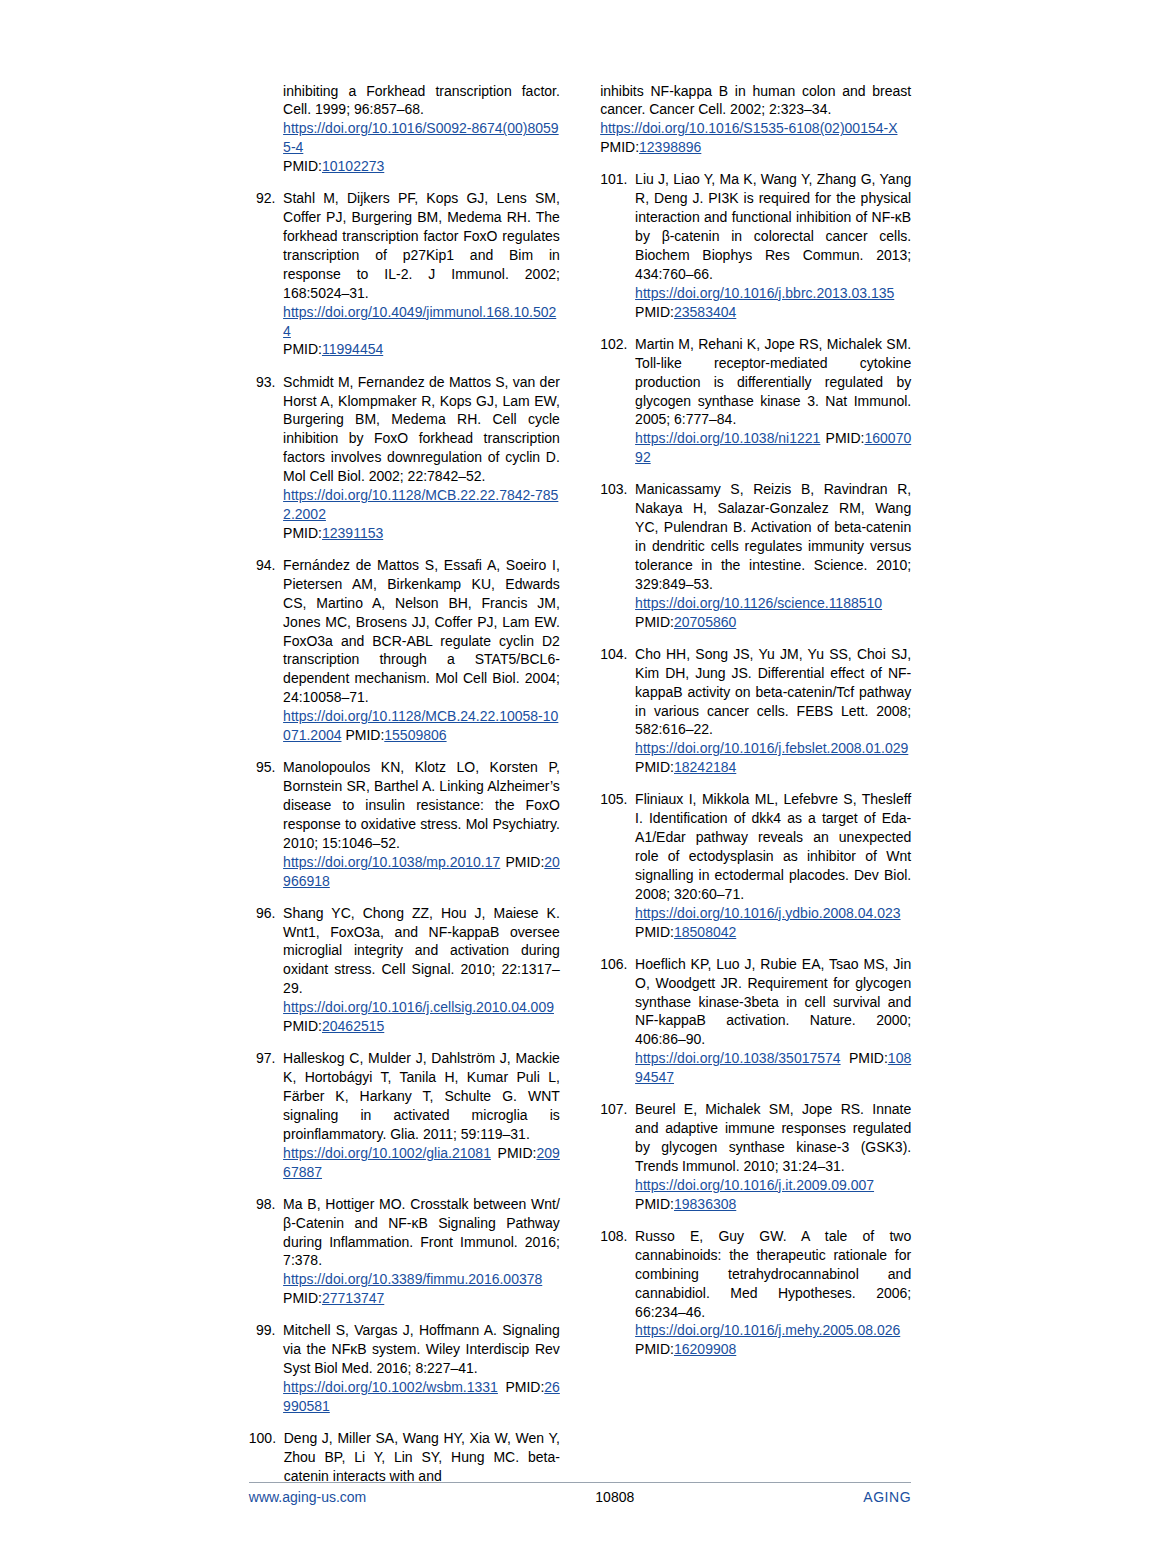inhibiting a Forkhead transcription factor. Cell. 1999; 96:857–68.
https://doi.org/10.1016/S0092-8674(00)80595-4
PMID: 10102273
92.
Stahl M, Dijkers PF, Kops GJ, Lens SM, Coffer PJ, Burgering BM, Medema RH. The forkhead transcription factor FoxO regulates transcription of p27Kip1 and Bim in response to IL-2. J Immunol. 2002; 168:5024–31.
https://doi.org/10.4049/jimmunol.168.10.5024
PMID: 11994454
93.
Schmidt M, Fernandez de Mattos S, van der Horst A, Klompmaker R, Kops GJ, Lam EW, Burgering BM, Medema RH. Cell cycle inhibition by FoxO forkhead transcription factors involves downregulation of cyclin D. Mol Cell Biol. 2002; 22:7842–52.
https://doi.org/10.1128/MCB.22.22.7842-7852.2002
PMID: 12391153
94.
Fernández de Mattos S, Essafi A, Soeiro I, Pietersen AM, Birkenkamp KU, Edwards CS, Martino A, Nelson BH, Francis JM, Jones MC, Brosens JJ, Coffer PJ, Lam EW. FoxO3a and BCR-ABL regulate cyclin D2 transcription through a STAT5/BCL6-dependent mechanism. Mol Cell Biol. 2004; 24:10058–71.
https://doi.org/10.1128/MCB.24.22.10058-10071.2004 PMID: 15509806
95.
Manolopoulos KN, Klotz LO, Korsten P, Bornstein SR, Barthel A. Linking Alzheimer’s disease to insulin resistance: the FoxO response to oxidative stress. Mol Psychiatry. 2010; 15:1046–52.
https://doi.org/10.1038/mp.2010.17 PMID: 20966918
96.
Shang YC, Chong ZZ, Hou J, Maiese K. Wnt1, FoxO3a, and NF-kappaB oversee microglial integrity and activation during oxidant stress. Cell Signal. 2010; 22:1317–29.
https://doi.org/10.1016/j.cellsig.2010.04.009
PMID: 20462515
97.
Halleskog C, Mulder J, Dahlström J, Mackie K, Hortobágyi T, Tanila H, Kumar Puli L, Färber K, Harkany T, Schulte G. WNT signaling in activated microglia is proinflammatory. Glia. 2011; 59:119–31.
https://doi.org/10.1002/glia.21081 PMID: 20967887
98.
Ma B, Hottiger MO. Crosstalk between Wnt/β-Catenin and NF-κB Signaling Pathway during Inflammation. Front Immunol. 2016; 7:378.
https://doi.org/10.3389/fimmu.2016.00378
PMID: 27713747
99.
Mitchell S, Vargas J, Hoffmann A. Signaling via the NFκB system. Wiley Interdiscip Rev Syst Biol Med. 2016; 8:227–41.
https://doi.org/10.1002/wsbm.1331 PMID: 26990581
100.
Deng J, Miller SA, Wang HY, Xia W, Wen Y, Zhou BP, Li Y, Lin SY, Hung MC. beta-catenin interacts with and
inhibits NF-kappa B in human colon and breast cancer. Cancer Cell. 2002; 2:323–34.
https://doi.org/10.1016/S1535-6108(02)00154-X
PMID: 12398896
101.
Liu J, Liao Y, Ma K, Wang Y, Zhang G, Yang R, Deng J. PI3K is required for the physical interaction and functional inhibition of NF-κB by β-catenin in colorectal cancer cells. Biochem Biophys Res Commun. 2013; 434:760–66.
https://doi.org/10.1016/j.bbrc.2013.03.135
PMID: 23583404
102.
Martin M, Rehani K, Jope RS, Michalek SM. Toll-like receptor-mediated cytokine production is differentially regulated by glycogen synthase kinase 3. Nat Immunol. 2005; 6:777–84.
https://doi.org/10.1038/ni1221 PMID: 16007092
103.
Manicassamy S, Reizis B, Ravindran R, Nakaya H, Salazar-Gonzalez RM, Wang YC, Pulendran B. Activation of beta-catenin in dendritic cells regulates immunity versus tolerance in the intestine. Science. 2010; 329:849–53.
https://doi.org/10.1126/science.1188510
PMID: 20705860
104.
Cho HH, Song JS, Yu JM, Yu SS, Choi SJ, Kim DH, Jung JS. Differential effect of NF-kappaB activity on beta-catenin/Tcf pathway in various cancer cells. FEBS Lett. 2008; 582:616–22.
https://doi.org/10.1016/j.febslet.2008.01.029
PMID: 18242184
105.
Fliniaux I, Mikkola ML, Lefebvre S, Thesleff I. Identification of dkk4 as a target of Eda-A1/Edar pathway reveals an unexpected role of ectodysplasin as inhibitor of Wnt signalling in ectodermal placodes. Dev Biol. 2008; 320:60–71.
https://doi.org/10.1016/j.ydbio.2008.04.023
PMID: 18508042
106.
Hoeflich KP, Luo J, Rubie EA, Tsao MS, Jin O, Woodgett JR. Requirement for glycogen synthase kinase-3beta in cell survival and NF-kappaB activation. Nature. 2000; 406:86–90.
https://doi.org/10.1038/35017574 PMID: 10894547
107.
Beurel E, Michalek SM, Jope RS. Innate and adaptive immune responses regulated by glycogen synthase kinase-3 (GSK3). Trends Immunol. 2010; 31:24–31.
https://doi.org/10.1016/j.it.2009.09.007
PMID: 19836308
108.
Russo E, Guy GW. A tale of two cannabinoids: the therapeutic rationale for combining tetrahydrocannabinol and cannabidiol. Med Hypotheses. 2006; 66:234–46.
https://doi.org/10.1016/j.mehy.2005.08.026
PMID: 16209908
www.aging-us.com
10808
AGING